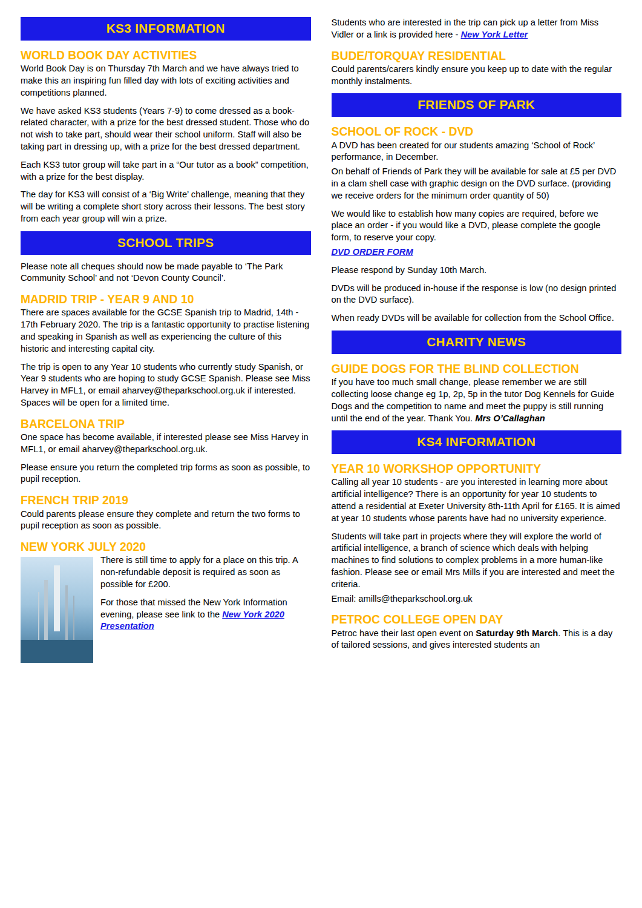KS3 Information
World Book Day Activities
World Book Day is on Thursday 7th March and we have always tried to make this an inspiring fun filled day with lots of exciting activities and competitions planned.
We have asked KS3 students (Years 7-9) to come dressed as a book-related character, with a prize for the best dressed student. Those who do not wish to take part, should wear their school uniform. Staff will also be taking part in dressing up, with a prize for the best dressed department.
Each KS3 tutor group will take part in a “Our tutor as a book” competition, with a prize for the best display.
The day for KS3 will consist of a ‘Big Write’ challenge, meaning that they will be writing a complete short story across their lessons. The best story from each year group will win a prize.
School Trips
Please note all cheques should now be made payable to ‘The Park Community School’ and not ‘Devon County Council’.
Madrid Trip - Year 9 and 10
There are spaces available for the GCSE Spanish trip to Madrid, 14th - 17th February 2020. The trip is a fantastic opportunity to practise listening and speaking in Spanish as well as experiencing the culture of this historic and interesting capital city.
The trip is open to any Year 10 students who currently study Spanish, or Year 9 students who are hoping to study GCSE Spanish. Please see Miss Harvey in MFL1, or email aharvey@theparkschool.org.uk if interested. Spaces will be open for a limited time.
Barcelona Trip
One space has become available, if interested please see Miss Harvey in MFL1, or email aharvey@theparkschool.org.uk.
Please ensure you return the completed trip forms as soon as possible, to pupil reception.
French Trip 2019
Could parents please ensure they complete and return the two forms to pupil reception as soon as possible.
New York July 2020
There is still time to apply for a place on this trip. A non-refundable deposit is required as soon as possible for £200.
For those that missed the New York Information evening, please see link to the New York 2020 Presentation
Students who are interested in the trip can pick up a letter from Miss Vidler or a link is provided here - New York Letter
Bude/Torquay Residential
Could parents/carers kindly ensure you keep up to date with the regular monthly instalments.
Friends of Park
School of Rock - DVD
A DVD has been created for our students amazing ‘School of Rock’ performance, in December.
On behalf of Friends of Park they will be available for sale at £5 per DVD in a clam shell case with graphic design on the DVD surface. (providing we receive orders for the minimum order quantity of 50)
We would like to establish how many copies are required, before we place an order - if you would like a DVD, please complete the google form, to reserve your copy.
DVD ORDER FORM
Please respond by Sunday 10th March.
DVDs will be produced in-house if the response is low (no design printed on the DVD surface).
When ready DVDs will be available for collection from the School Office.
Charity News
Guide Dogs for the Blind Collection
If you have too much small change, please remember we are still collecting loose change eg 1p, 2p, 5p in the tutor Dog Kennels for Guide Dogs and the competition to name and meet the puppy is still running until the end of the year. Thank You. Mrs O’Callaghan
KS4 Information
Year 10 Workshop Opportunity
Calling all year 10 students - are you interested in learning more about artificial intelligence? There is an opportunity for year 10 students to attend a residential at Exeter University 8th-11th April for £165. It is aimed at year 10 students whose parents have had no university experience.
Students will take part in projects where they will explore the world of artificial intelligence, a branch of science which deals with helping machines to find solutions to complex problems in a more human-like fashion. Please see or email Mrs Mills if you are interested and meet the criteria.
Email: amills@theparkschool.org.uk
Petroc College Open Day
Petroc have their last open event on Saturday 9th March. This is a day of tailored sessions, and gives interested students an